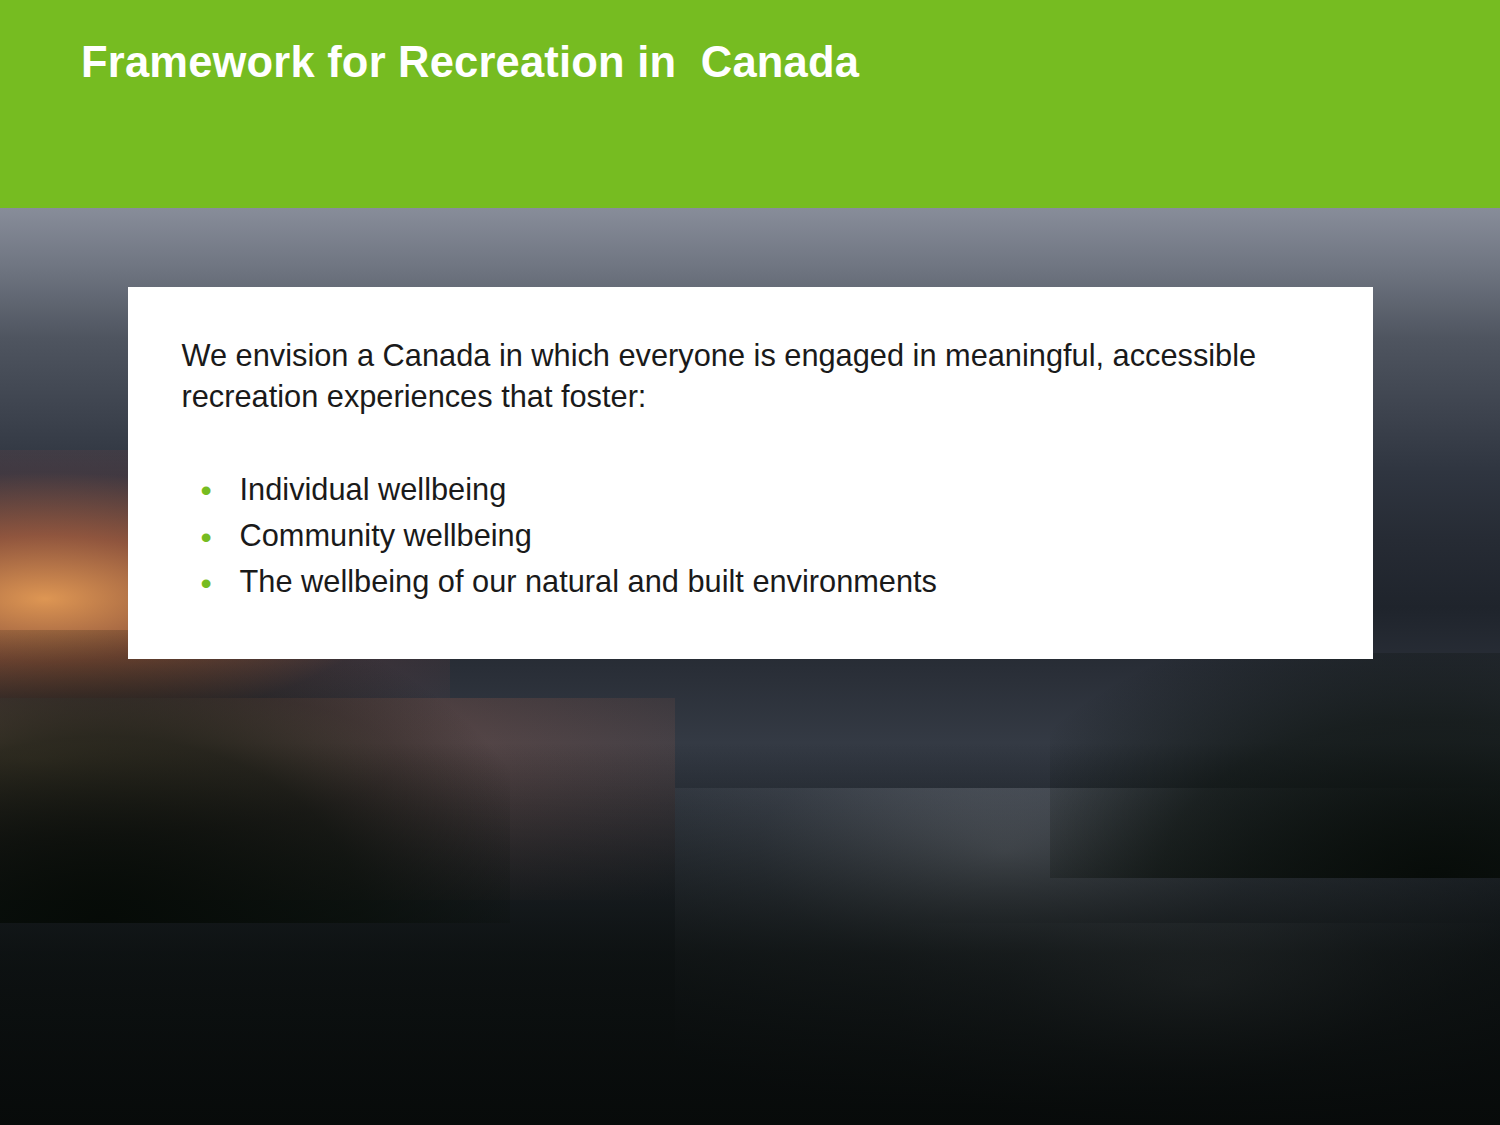Framework for Recreation in Canada
We envision a Canada in which everyone is engaged in meaningful, accessible recreation experiences that foster:
Individual wellbeing
Community wellbeing
The wellbeing of our natural and built environments